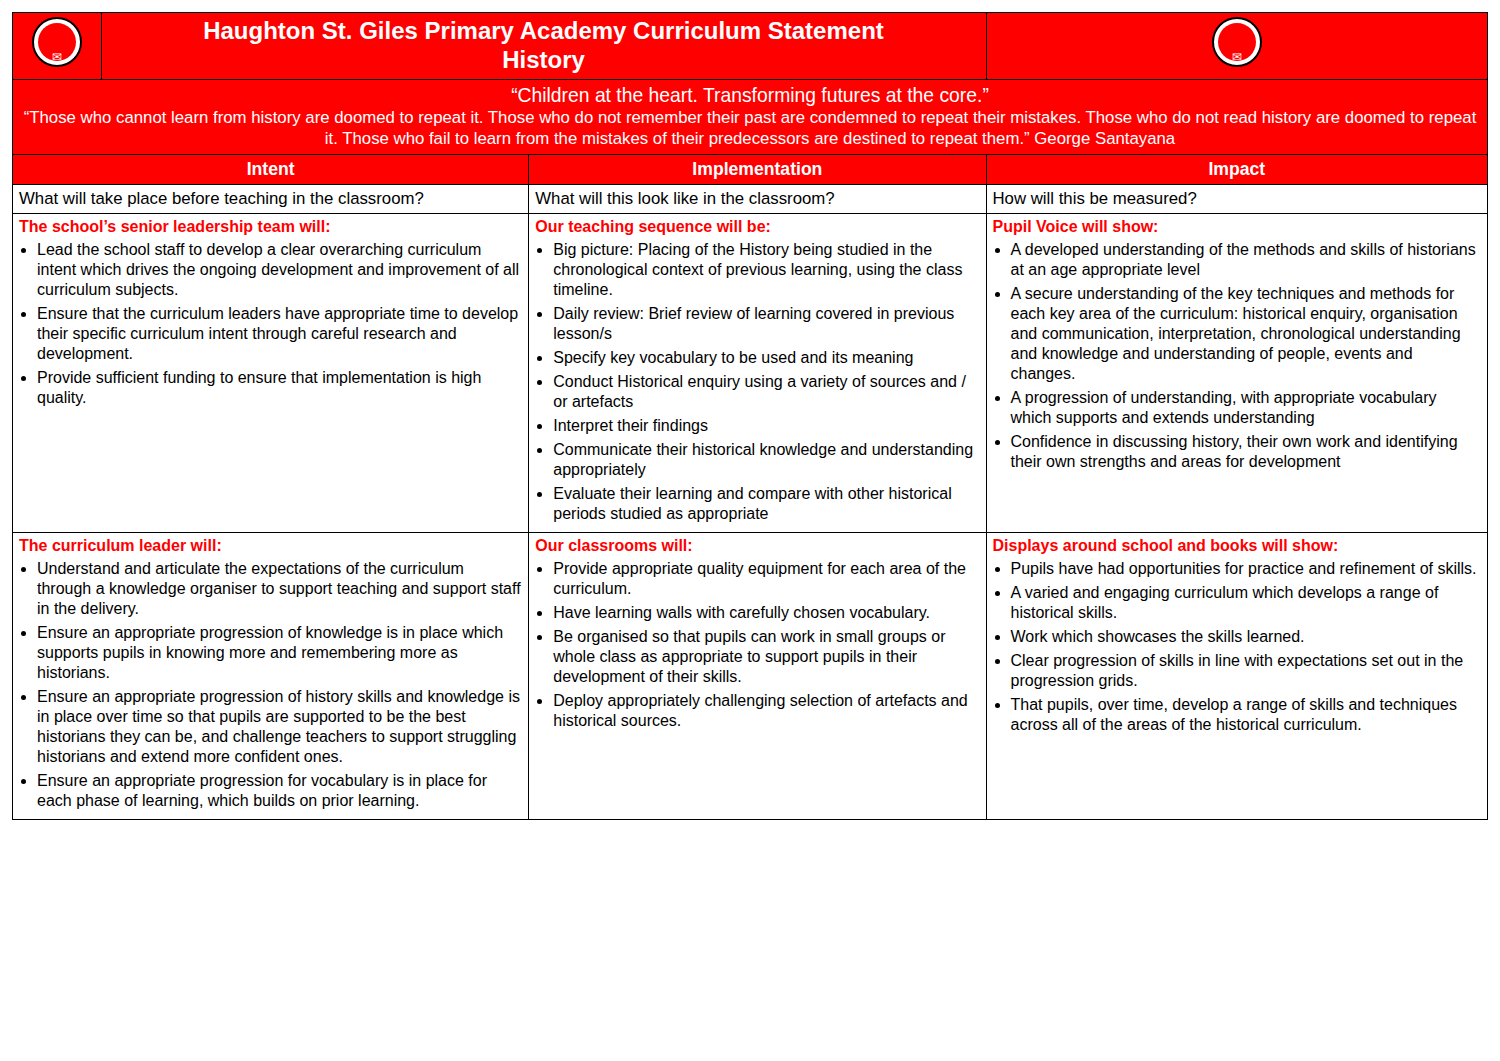| | Haughton St. Giles Primary Academy Curriculum Statement History | |
| “Children at the heart. Transforming futures at the core.” “Those who cannot learn from history are doomed to repeat it. Those who do not remember their past are condemned to repeat their mistakes. Those who do not read history are doomed to repeat it. Those who fail to learn from the mistakes of their predecessors are destined to repeat them.” George Santayana |
| Intent | Implementation | Impact |
| What will take place before teaching in the classroom? | What will this look like in the classroom? | How will this be measured? |
| The school’s senior leadership team will: Lead the school staff to develop a clear overarching curriculum intent which drives the ongoing development and improvement of all curriculum subjects. Ensure that the curriculum leaders have appropriate time to develop their specific curriculum intent through careful research and development. Provide sufficient funding to ensure that implementation is high quality. | Our teaching sequence will be: Big picture: Placing of the History being studied in the chronological context of previous learning, using the class timeline. Daily review: Brief review of learning covered in previous lesson/s Specify key vocabulary to be used and its meaning Conduct Historical enquiry using a variety of sources and / or artefacts Interpret their findings Communicate their historical knowledge and understanding appropriately Evaluate their learning and compare with other historical periods studied as appropriate | Pupil Voice will show: A developed understanding of the methods and skills of historians at an age appropriate level A secure understanding of the key techniques and methods for each key area of the curriculum: historical enquiry, organisation and communication, interpretation, chronological understanding and knowledge and understanding of people, events and changes. A progression of understanding, with appropriate vocabulary which supports and extends understanding Confidence in discussing history, their own work and identifying their own strengths and areas for development |
| The curriculum leader will: Understand and articulate the expectations of the curriculum through a knowledge organiser to support teaching and support staff in the delivery. Ensure an appropriate progression of knowledge is in place which supports pupils in knowing more and remembering more as historians. Ensure an appropriate progression of history skills and knowledge is in place over time so that pupils are supported to be the best historians they can be, and challenge teachers to support struggling historians and extend more confident ones. Ensure an appropriate progression for vocabulary is in place for each phase of learning, which builds on prior learning. | Our classrooms will: Provide appropriate quality equipment for each area of the curriculum. Have learning walls with carefully chosen vocabulary. Be organised so that pupils can work in small groups or whole class as appropriate to support pupils in their development of their skills. Deploy appropriately challenging selection of artefacts and historical sources. | Displays around school and books will show: Pupils have had opportunities for practice and refinement of skills. A varied and engaging curriculum which develops a range of historical skills. Work which showcases the skills learned. Clear progression of skills in line with expectations set out in the progression grids. That pupils, over time, develop a range of skills and techniques across all of the areas of the historical curriculum. |